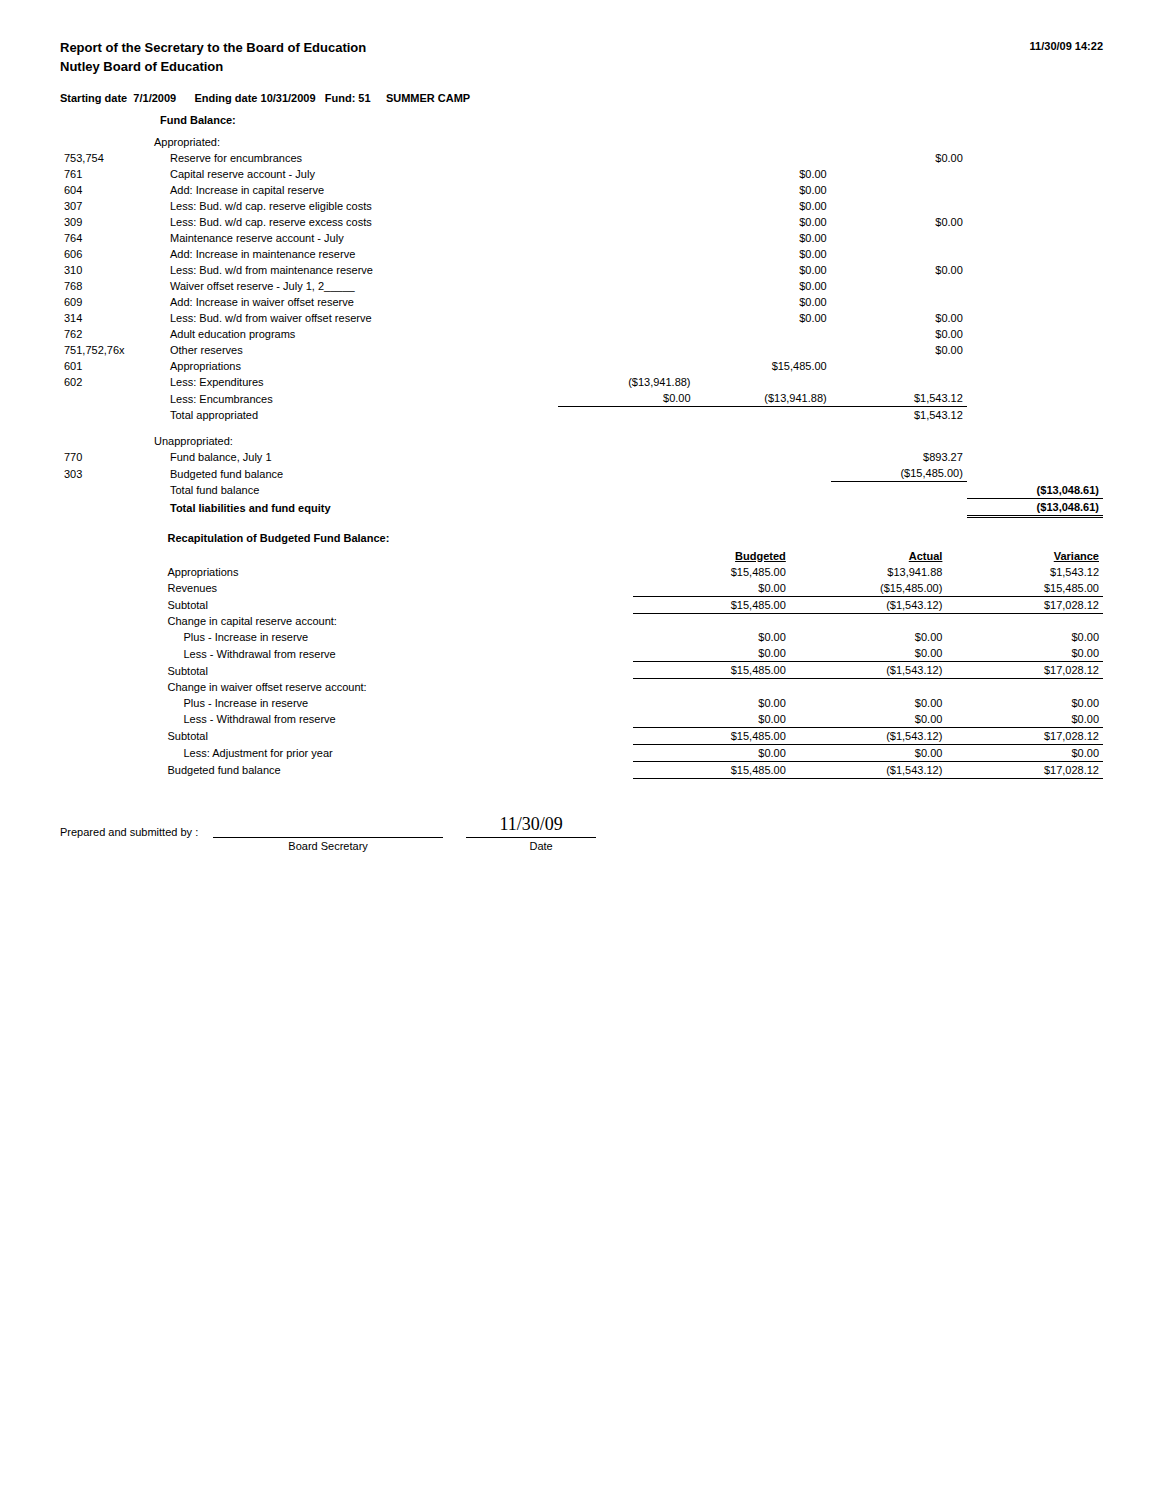11/30/09 14:22
Report of the Secretary to the Board of Education
Nutley Board of Education
Starting date 7/1/2009 Ending date 10/31/2009 Fund: 51 SUMMER CAMP
Fund Balance:
| | Appropriated: | | | | |
| 753,754 | Reserve for encumbrances | | | $0.00 | |
| 761 | Capital reserve account - July | | $0.00 | | |
| 604 | Add: Increase in capital reserve | | $0.00 | | |
| 307 | Less: Bud. w/d cap. reserve eligible costs | | $0.00 | | |
| 309 | Less: Bud. w/d cap. reserve excess costs | | $0.00 | $0.00 | |
| 764 | Maintenance reserve account - July | | $0.00 | | |
| 606 | Add: Increase in maintenance reserve | | $0.00 | | |
| 310 | Less: Bud. w/d from maintenance reserve | | $0.00 | $0.00 | |
| 768 | Waiver offset reserve - July 1, 2_____ | | $0.00 | | |
| 609 | Add: Increase in waiver offset reserve | | $0.00 | | |
| 314 | Less: Bud. w/d from waiver offset reserve | | $0.00 | $0.00 | |
| 762 | Adult education programs | | | $0.00 | |
| 751,752,76x | Other reserves | | | $0.00 | |
| 601 | Appropriations | | $15,485.00 | | |
| 602 | Less: Expenditures | ($13,941.88) | | | |
| | Less: Encumbrances | $0.00 | ($13,941.88) | $1,543.12 | |
| | Total appropriated | | | $1,543.12 | |
| | Unappropriated: | | | | |
| 770 | Fund balance, July 1 | | | $893.27 | |
| 303 | Budgeted fund balance | | | ($15,485.00) | |
| | Total fund balance | | | | ($13,048.61) |
| | Total liabilities and fund equity | | | | ($13,048.61) |
| | Recapitulation of Budgeted Fund Balance: | | | |
| | | Budgeted | Actual | Variance |
| | Appropriations | $15,485.00 | $13,941.88 | $1,543.12 |
| | Revenues | $0.00 | ($15,485.00) | $15,485.00 |
| | Subtotal | $15,485.00 | ($1,543.12) | $17,028.12 |
| | Change in capital reserve account: | | | |
| | Plus - Increase in reserve | $0.00 | $0.00 | $0.00 |
| | Less - Withdrawal from reserve | $0.00 | $0.00 | $0.00 |
| | Subtotal | $15,485.00 | ($1,543.12) | $17,028.12 |
| | Change in waiver offset reserve account: | | | |
| | Plus - Increase in reserve | $0.00 | $0.00 | $0.00 |
| | Less - Withdrawal from reserve | $0.00 | $0.00 | $0.00 |
| | Subtotal | $15,485.00 | ($1,543.12) | $17,028.12 |
| | Less: Adjustment for prior year | $0.00 | $0.00 | $0.00 |
| | Budgeted fund balance | $15,485.00 | ($1,543.12) | $17,028.12 |
Prepared and submitted by : 11/30/09
Board Secretary Date